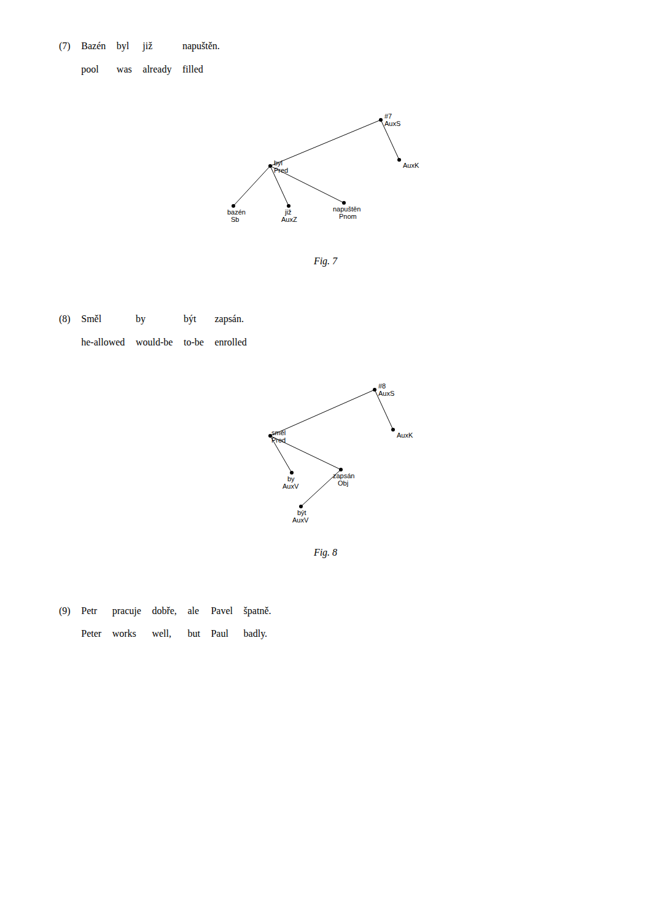| (7) | Bazén | byl | již | napuštěn. |
| | pool | was | already | filled |
#7 AuxS AuxK byl Pred bazén Sb již AuxZ napuštěn Pnom
Fig. 7
| (8) | Směl | by | být | zapsán. |
| | he-allowed | would-be | to-be | enrolled |
#8 AuxS AuxK směl Pred by AuxV zapsán Obj být AuxV
Fig. 8
| (9) | Petr | pracuje | dobře, | ale | Pavel | špatně. |
| | Peter | works | well, | but | Paul | badly. |